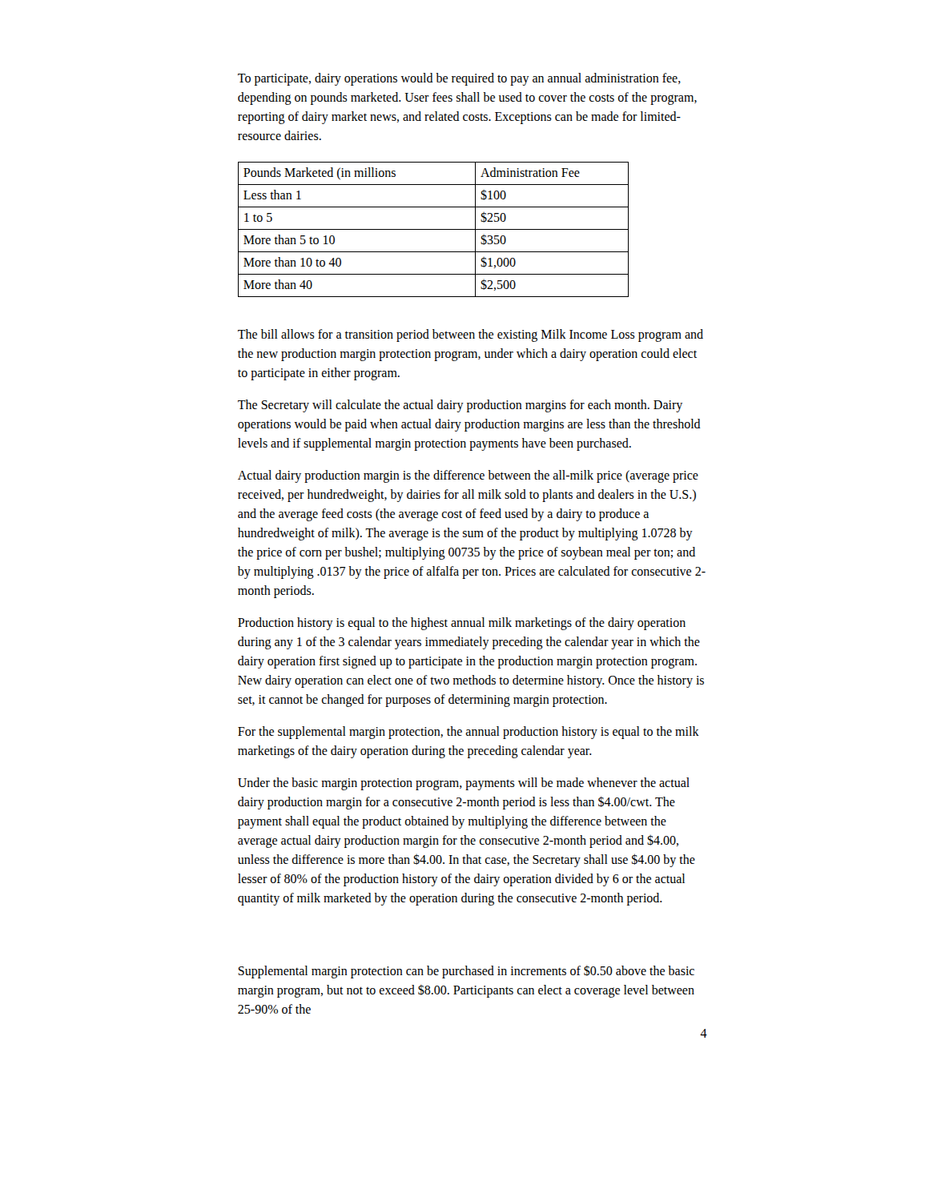To participate, dairy operations would be required to pay an annual administration fee, depending on pounds marketed. User fees shall be used to cover the costs of the program, reporting of dairy market news, and related costs. Exceptions can be made for limited-resource dairies.
| Pounds Marketed (in millions | Administration Fee |
| Less than 1 | $100 |
| 1 to 5 | $250 |
| More than 5 to 10 | $350 |
| More than 10 to 40 | $1,000 |
| More than 40 | $2,500 |
The bill allows for a transition period between the existing Milk Income Loss program and the new production margin protection program, under which a dairy operation could elect to participate in either program.
The Secretary will calculate the actual dairy production margins for each month. Dairy operations would be paid when actual dairy production margins are less than the threshold levels and if supplemental margin protection payments have been purchased.
Actual dairy production margin is the difference between the all-milk price (average price received, per hundredweight, by dairies for all milk sold to plants and dealers in the U.S.) and the average feed costs (the average cost of feed used by a dairy to produce a hundredweight of milk). The average is the sum of the product by multiplying 1.0728 by the price of corn per bushel; multiplying 00735 by the price of soybean meal per ton; and by multiplying .0137 by the price of alfalfa per ton. Prices are calculated for consecutive 2-month periods.
Production history is equal to the highest annual milk marketings of the dairy operation during any 1 of the 3 calendar years immediately preceding the calendar year in which the dairy operation first signed up to participate in the production margin protection program. New dairy operation can elect one of two methods to determine history. Once the history is set, it cannot be changed for purposes of determining margin protection.
For the supplemental margin protection, the annual production history is equal to the milk marketings of the dairy operation during the preceding calendar year.
Under the basic margin protection program, payments will be made whenever the actual dairy production margin for a consecutive 2-month period is less than $4.00/cwt. The payment shall equal the product obtained by multiplying the difference between the average actual dairy production margin for the consecutive 2-month period and $4.00, unless the difference is more than $4.00. In that case, the Secretary shall use $4.00 by the lesser of 80% of the production history of the dairy operation divided by 6 or the actual quantity of milk marketed by the operation during the consecutive 2-month period.
Supplemental margin protection can be purchased in increments of $0.50 above the basic margin program, but not to exceed $8.00. Participants can elect a coverage level between 25-90% of the
4